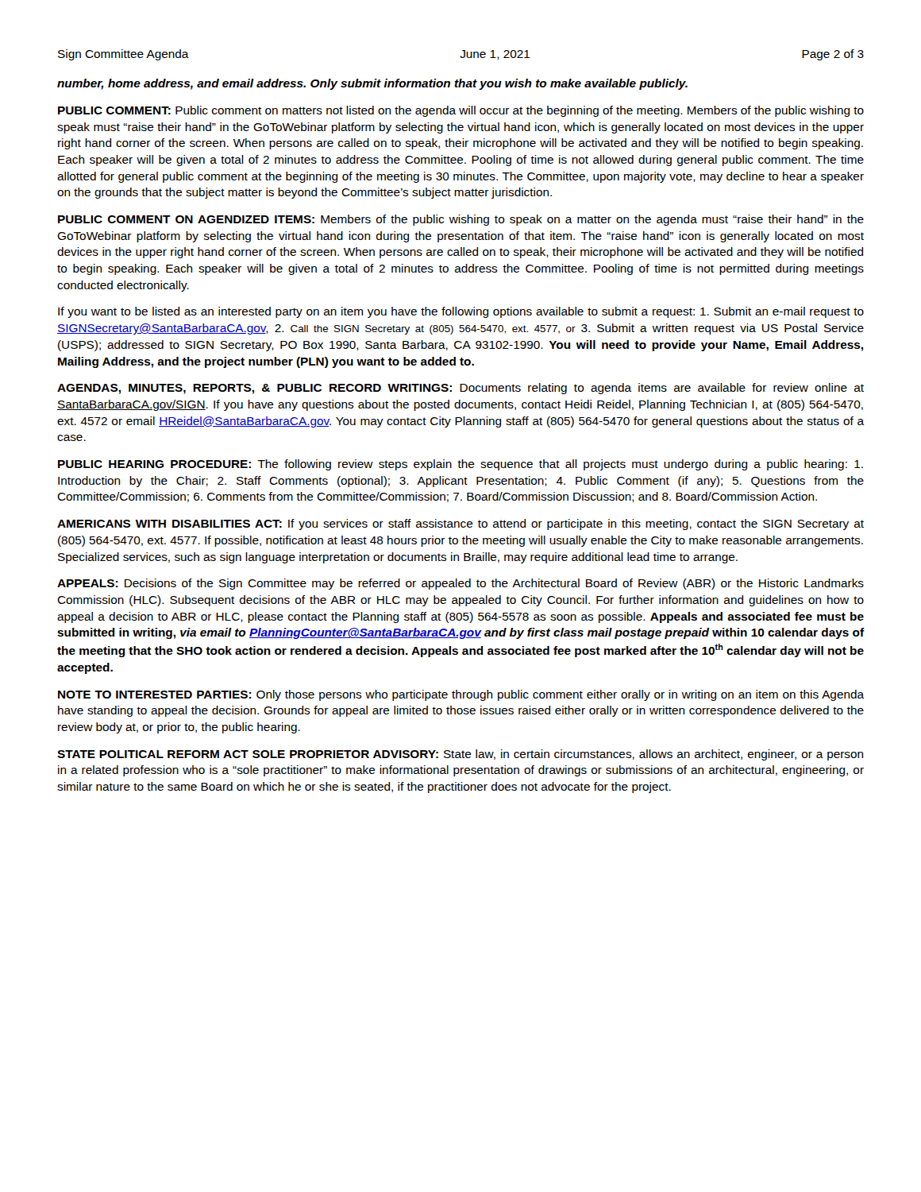Sign Committee Agenda June 1, 2021 Page 2 of 3
number, home address, and email address. Only submit information that you wish to make available publicly.
PUBLIC COMMENT: Public comment on matters not listed on the agenda will occur at the beginning of the meeting. Members of the public wishing to speak must “raise their hand” in the GoToWebinar platform by selecting the virtual hand icon, which is generally located on most devices in the upper right hand corner of the screen. When persons are called on to speak, their microphone will be activated and they will be notified to begin speaking. Each speaker will be given a total of 2 minutes to address the Committee. Pooling of time is not allowed during general public comment. The time allotted for general public comment at the beginning of the meeting is 30 minutes. The Committee, upon majority vote, may decline to hear a speaker on the grounds that the subject matter is beyond the Committee’s subject matter jurisdiction.
PUBLIC COMMENT ON AGENDIZED ITEMS: Members of the public wishing to speak on a matter on the agenda must “raise their hand” in the GoToWebinar platform by selecting the virtual hand icon during the presentation of that item. The “raise hand” icon is generally located on most devices in the upper right hand corner of the screen. When persons are called on to speak, their microphone will be activated and they will be notified to begin speaking. Each speaker will be given a total of 2 minutes to address the Committee. Pooling of time is not permitted during meetings conducted electronically.
If you want to be listed as an interested party on an item you have the following options available to submit a request: 1. Submit an e-mail request to SIGNSecretary@SantaBarbaraCA.gov, 2. Call the SIGN Secretary at (805) 564-5470, ext. 4577, or 3. Submit a written request via US Postal Service (USPS); addressed to SIGN Secretary, PO Box 1990, Santa Barbara, CA 93102-1990. You will need to provide your Name, Email Address, Mailing Address, and the project number (PLN) you want to be added to.
AGENDAS, MINUTES, REPORTS, & PUBLIC RECORD WRITINGS: Documents relating to agenda items are available for review online at SantaBarbaraCA.gov/SIGN. If you have any questions about the posted documents, contact Heidi Reidel, Planning Technician I, at (805) 564-5470, ext. 4572 or email HReidel@SantaBarbaraCA.gov. You may contact City Planning staff at (805) 564-5470 for general questions about the status of a case.
PUBLIC HEARING PROCEDURE: The following review steps explain the sequence that all projects must undergo during a public hearing: 1. Introduction by the Chair; 2. Staff Comments (optional); 3. Applicant Presentation; 4. Public Comment (if any); 5. Questions from the Committee/Commission; 6. Comments from the Committee/Commission; 7. Board/Commission Discussion; and 8. Board/Commission Action.
AMERICANS WITH DISABILITIES ACT: If you services or staff assistance to attend or participate in this meeting, contact the SIGN Secretary at (805) 564-5470, ext. 4577. If possible, notification at least 48 hours prior to the meeting will usually enable the City to make reasonable arrangements. Specialized services, such as sign language interpretation or documents in Braille, may require additional lead time to arrange.
APPEALS: Decisions of the Sign Committee may be referred or appealed to the Architectural Board of Review (ABR) or the Historic Landmarks Commission (HLC). Subsequent decisions of the ABR or HLC may be appealed to City Council. For further information and guidelines on how to appeal a decision to ABR or HLC, please contact the Planning staff at (805) 564-5578 as soon as possible. Appeals and associated fee must be submitted in writing, via email to PlanningCounter@SantaBarbaraCA.gov and by first class mail postage prepaid within 10 calendar days of the meeting that the SHO took action or rendered a decision. Appeals and associated fee post marked after the 10th calendar day will not be accepted.
NOTE TO INTERESTED PARTIES: Only those persons who participate through public comment either orally or in writing on an item on this Agenda have standing to appeal the decision. Grounds for appeal are limited to those issues raised either orally or in written correspondence delivered to the review body at, or prior to, the public hearing.
STATE POLITICAL REFORM ACT SOLE PROPRIETOR ADVISORY: State law, in certain circumstances, allows an architect, engineer, or a person in a related profession who is a “sole practitioner” to make informational presentation of drawings or submissions of an architectural, engineering, or similar nature to the same Board on which he or she is seated, if the practitioner does not advocate for the project.